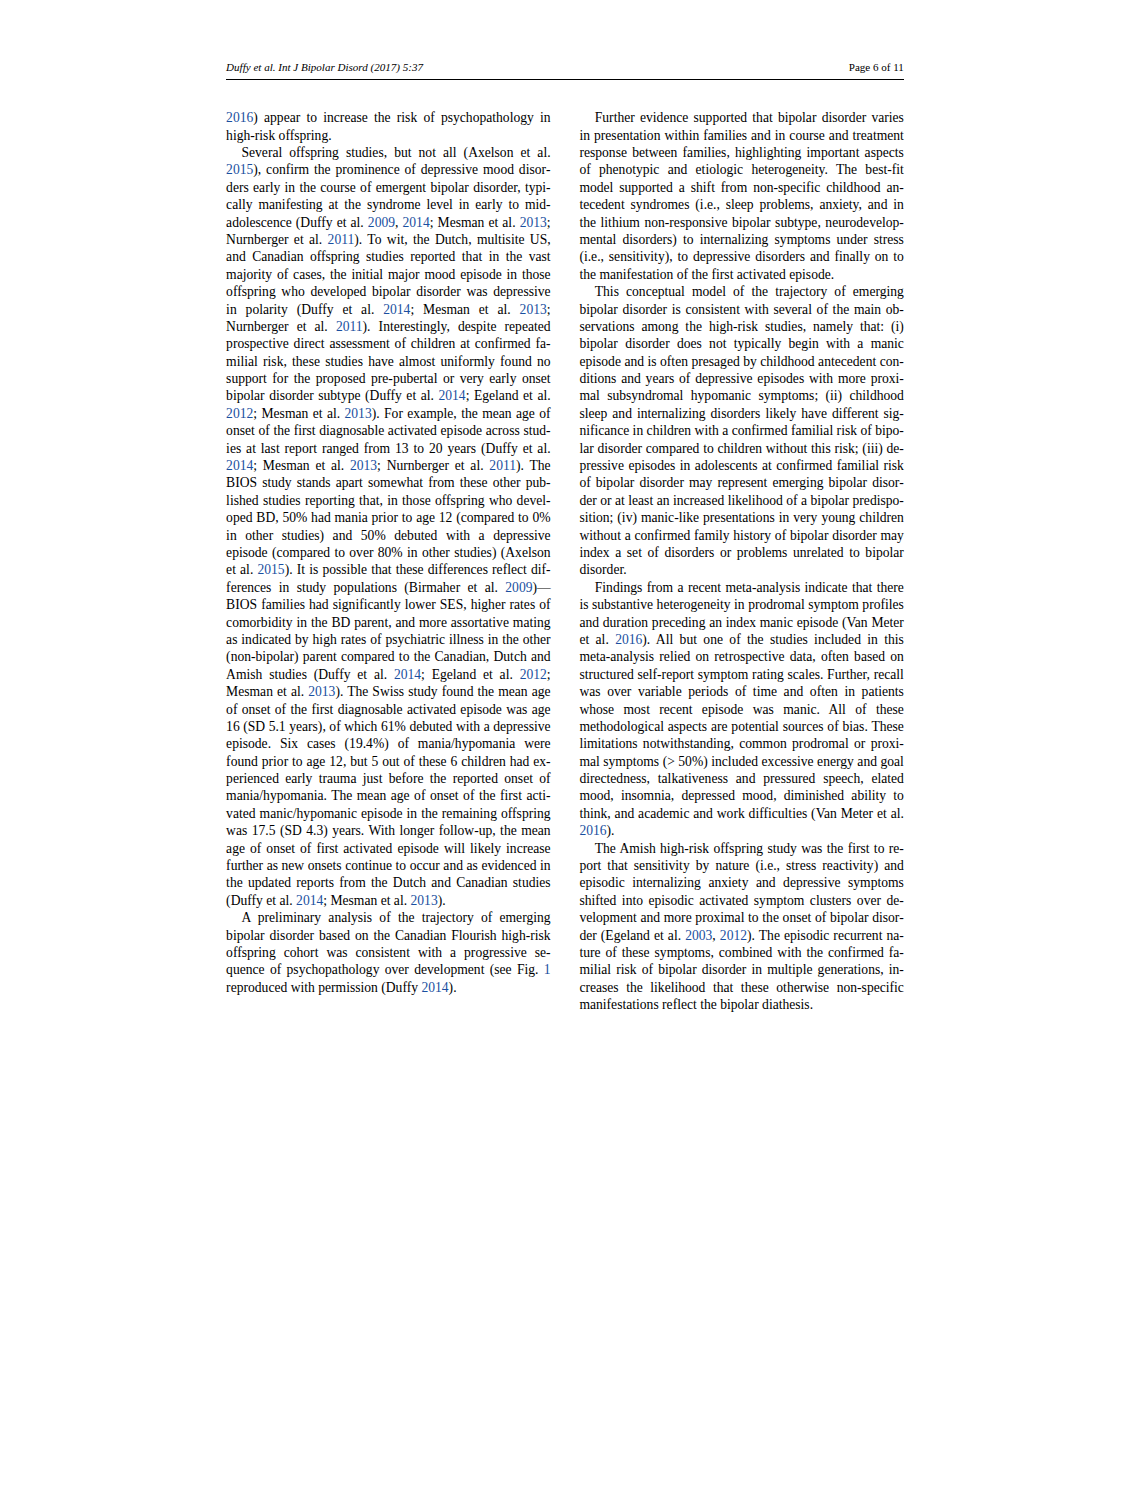Duffy et al. Int J Bipolar Disord (2017) 5:37
Page 6 of 11
2016) appear to increase the risk of psychopathology in high-risk offspring.
Several offspring studies, but not all (Axelson et al. 2015), confirm the prominence of depressive mood disorders early in the course of emergent bipolar disorder, typically manifesting at the syndrome level in early to mid-adolescence (Duffy et al. 2009, 2014; Mesman et al. 2013; Nurnberger et al. 2011). To wit, the Dutch, multisite US, and Canadian offspring studies reported that in the vast majority of cases, the initial major mood episode in those offspring who developed bipolar disorder was depressive in polarity (Duffy et al. 2014; Mesman et al. 2013; Nurnberger et al. 2011). Interestingly, despite repeated prospective direct assessment of children at confirmed familial risk, these studies have almost uniformly found no support for the proposed pre-pubertal or very early onset bipolar disorder subtype (Duffy et al. 2014; Egeland et al. 2012; Mesman et al. 2013). For example, the mean age of onset of the first diagnosable activated episode across studies at last report ranged from 13 to 20 years (Duffy et al. 2014; Mesman et al. 2013; Nurnberger et al. 2011). The BIOS study stands apart somewhat from these other published studies reporting that, in those offspring who developed BD, 50% had mania prior to age 12 (compared to 0% in other studies) and 50% debuted with a depressive episode (compared to over 80% in other studies) (Axelson et al. 2015). It is possible that these differences reflect differences in study populations (Birmaher et al. 2009)—BIOS families had significantly lower SES, higher rates of comorbidity in the BD parent, and more assortative mating as indicated by high rates of psychiatric illness in the other (non-bipolar) parent compared to the Canadian, Dutch and Amish studies (Duffy et al. 2014; Egeland et al. 2012; Mesman et al. 2013). The Swiss study found the mean age of onset of the first diagnosable activated episode was age 16 (SD 5.1 years), of which 61% debuted with a depressive episode. Six cases (19.4%) of mania/hypomania were found prior to age 12, but 5 out of these 6 children had experienced early trauma just before the reported onset of mania/hypomania. The mean age of onset of the first activated manic/hypomanic episode in the remaining offspring was 17.5 (SD 4.3) years. With longer follow-up, the mean age of onset of first activated episode will likely increase further as new onsets continue to occur and as evidenced in the updated reports from the Dutch and Canadian studies (Duffy et al. 2014; Mesman et al. 2013).
A preliminary analysis of the trajectory of emerging bipolar disorder based on the Canadian Flourish high-risk offspring cohort was consistent with a progressive sequence of psychopathology over development (see Fig. 1 reproduced with permission (Duffy 2014).
Further evidence supported that bipolar disorder varies in presentation within families and in course and treatment response between families, highlighting important aspects of phenotypic and etiologic heterogeneity. The best-fit model supported a shift from non-specific childhood antecedent syndromes (i.e., sleep problems, anxiety, and in the lithium non-responsive bipolar subtype, neurodevelopmental disorders) to internalizing symptoms under stress (i.e., sensitivity), to depressive disorders and finally on to the manifestation of the first activated episode.
This conceptual model of the trajectory of emerging bipolar disorder is consistent with several of the main observations among the high-risk studies, namely that: (i) bipolar disorder does not typically begin with a manic episode and is often presaged by childhood antecedent conditions and years of depressive episodes with more proximal subsyndromal hypomanic symptoms; (ii) childhood sleep and internalizing disorders likely have different significance in children with a confirmed familial risk of bipolar disorder compared to children without this risk; (iii) depressive episodes in adolescents at confirmed familial risk of bipolar disorder may represent emerging bipolar disorder or at least an increased likelihood of a bipolar predisposition; (iv) manic-like presentations in very young children without a confirmed family history of bipolar disorder may index a set of disorders or problems unrelated to bipolar disorder.
Findings from a recent meta-analysis indicate that there is substantive heterogeneity in prodromal symptom profiles and duration preceding an index manic episode (Van Meter et al. 2016). All but one of the studies included in this meta-analysis relied on retrospective data, often based on structured self-report symptom rating scales. Further, recall was over variable periods of time and often in patients whose most recent episode was manic. All of these methodological aspects are potential sources of bias. These limitations notwithstanding, common prodromal or proximal symptoms (> 50%) included excessive energy and goal directedness, talkativeness and pressured speech, elated mood, insomnia, depressed mood, diminished ability to think, and academic and work difficulties (Van Meter et al. 2016).
The Amish high-risk offspring study was the first to report that sensitivity by nature (i.e., stress reactivity) and episodic internalizing anxiety and depressive symptoms shifted into episodic activated symptom clusters over development and more proximal to the onset of bipolar disorder (Egeland et al. 2003, 2012). The episodic recurrent nature of these symptoms, combined with the confirmed familial risk of bipolar disorder in multiple generations, increases the likelihood that these otherwise non-specific manifestations reflect the bipolar diathesis.